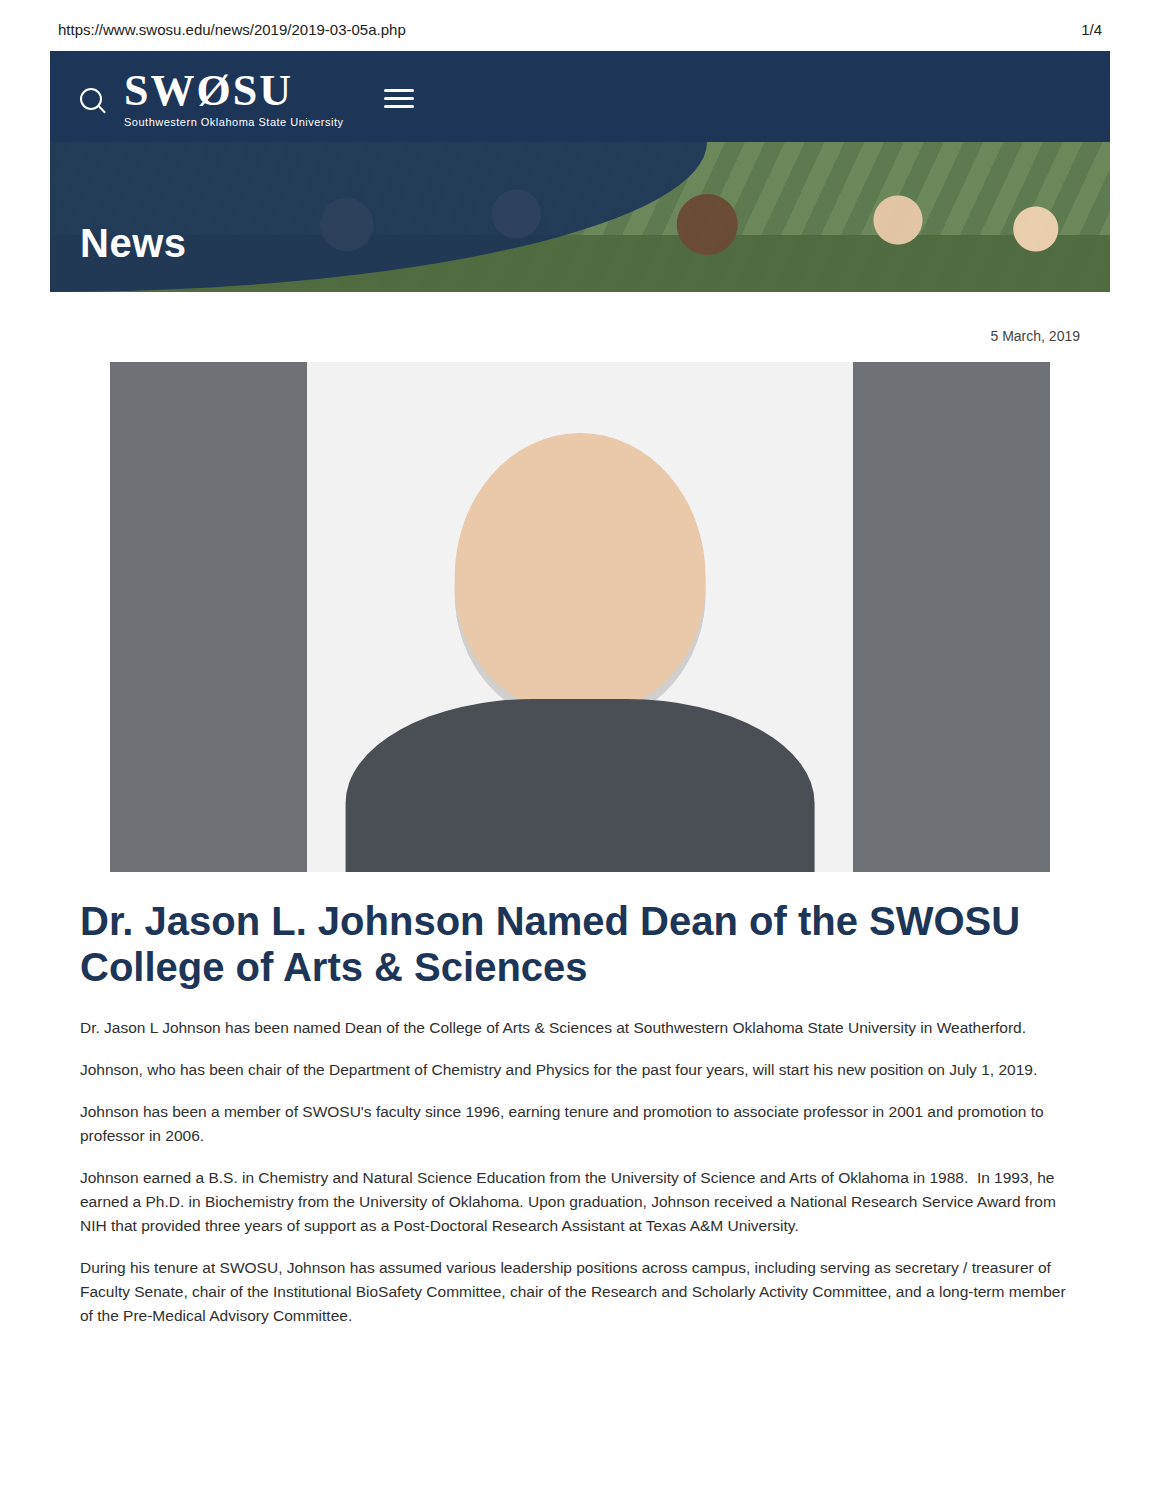https://www.swosu.edu/news/2019/2019-03-05a.php 1/4
SWØSU Southwestern Oklahoma State University
News
5 March, 2019
Dr. Jason L. Johnson Named Dean of the SWOSU College of Arts & Sciences
Dr. Jason L Johnson has been named Dean of the College of Arts & Sciences at Southwestern Oklahoma State University in Weatherford.
Johnson, who has been chair of the Department of Chemistry and Physics for the past four years, will start his new position on July 1, 2019.
Johnson has been a member of SWOSU's faculty since 1996, earning tenure and promotion to associate professor in 2001 and promotion to professor in 2006.
Johnson earned a B.S. in Chemistry and Natural Science Education from the University of Science and Arts of Oklahoma in 1988. In 1993, he earned a Ph.D. in Biochemistry from the University of Oklahoma. Upon graduation, Johnson received a National Research Service Award from NIH that provided three years of support as a Post-Doctoral Research Assistant at Texas A&M University.
During his tenure at SWOSU, Johnson has assumed various leadership positions across campus, including serving as secretary / treasurer of Faculty Senate, chair of the Institutional BioSafety Committee, chair of the Research and Scholarly Activity Committee, and a long-term member of the Pre-Medical Advisory Committee.